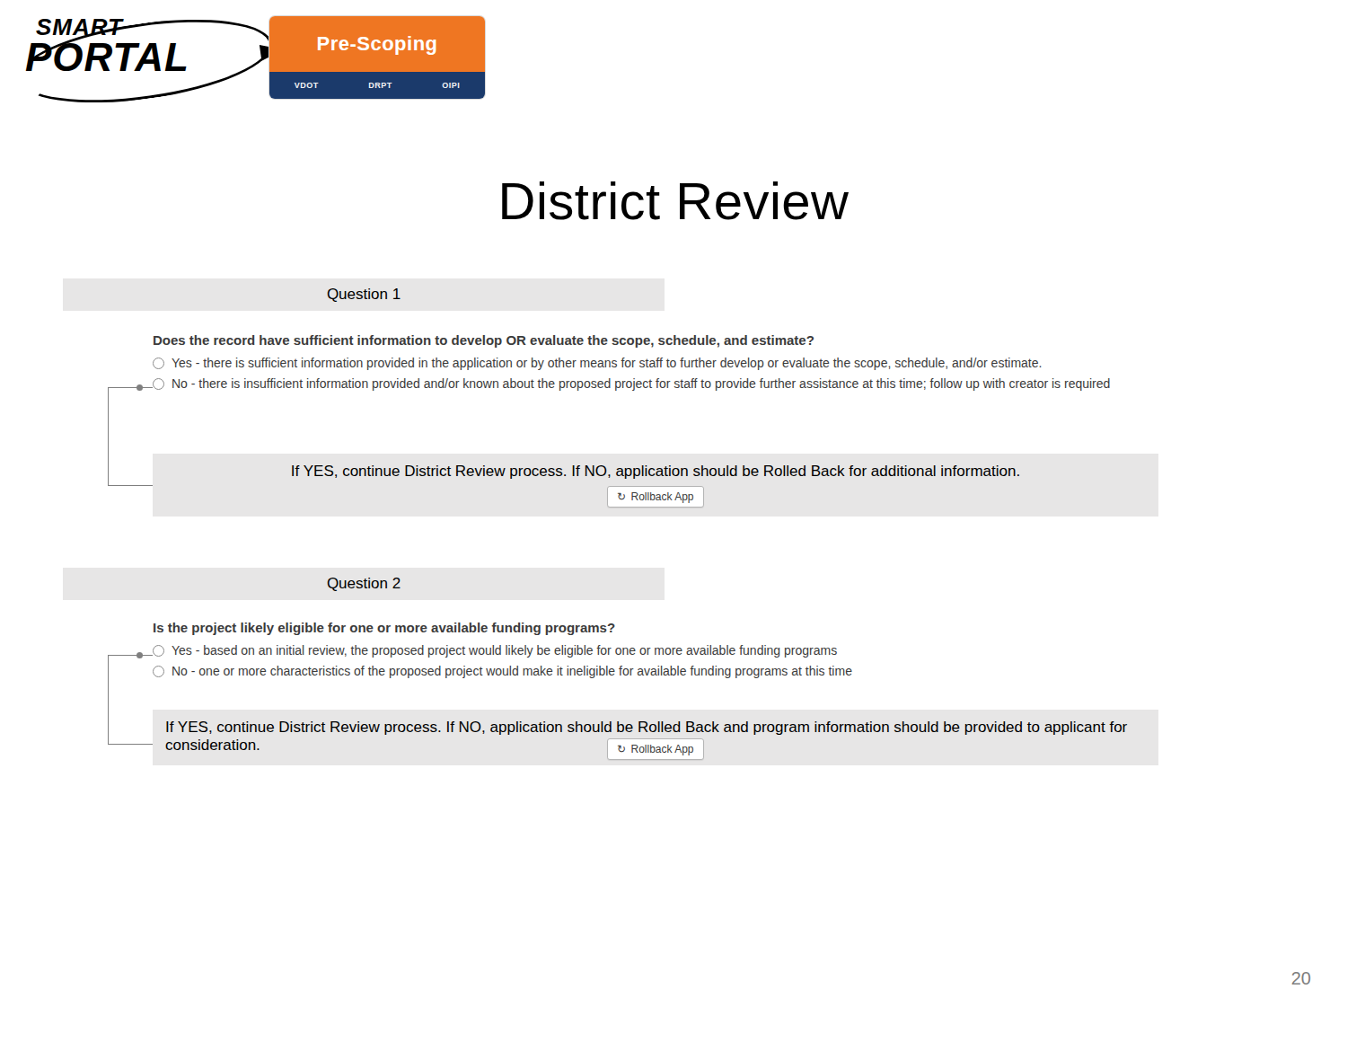SMART
PORTAL
Pre-Scoping
VDOT DRPT OIPI
District Review
Question 1
Does the record have sufficient information to develop OR evaluate the scope, schedule, and estimate?
Yes - there is sufficient information provided in the application or by other means for staff to further develop or evaluate the scope, schedule, and/or estimate.
No - there is insufficient information provided and/or known about the proposed project for staff to provide further assistance at this time; follow up with creator is required
If YES, continue District Review process. If NO, application should be Rolled Back for additional information.
↻Rollback App
Question 2
Is the project likely eligible for one or more available funding programs?
Yes - based on an initial review, the proposed project would likely be eligible for one or more available funding programs
No - one or more characteristics of the proposed project would make it ineligible for available funding programs at this time
If YES, continue District Review process. If NO, application should be Rolled Back and program information should be provided to applicant for consideration.
↻Rollback App
20